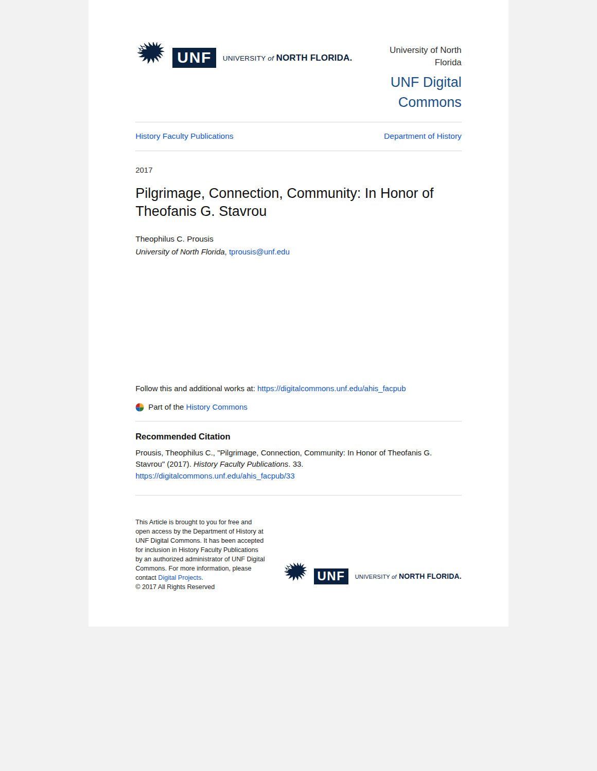UNF UNIVERSITY of NORTH FLORIDA.
University of North Florida
UNF Digital Commons
History Faculty Publications
Department of History
2017
Pilgrimage, Connection, Community: In Honor of Theofanis G. Stavrou
Theophilus C. Prousis
University of North Florida, tprousis@unf.edu
Follow this and additional works at: https://digitalcommons.unf.edu/ahis_facpub
Part of the History Commons
Recommended Citation
Prousis, Theophilus C., "Pilgrimage, Connection, Community: In Honor of Theofanis G. Stavrou" (2017). History Faculty Publications. 33.
https://digitalcommons.unf.edu/ahis_facpub/33
This Article is brought to you for free and open access by the Department of History at UNF Digital Commons. It has been accepted for inclusion in History Faculty Publications by an authorized administrator of UNF Digital Commons. For more information, please contact Digital Projects.
© 2017 All Rights Reserved
UNF UNIVERSITY of NORTH FLORIDA.